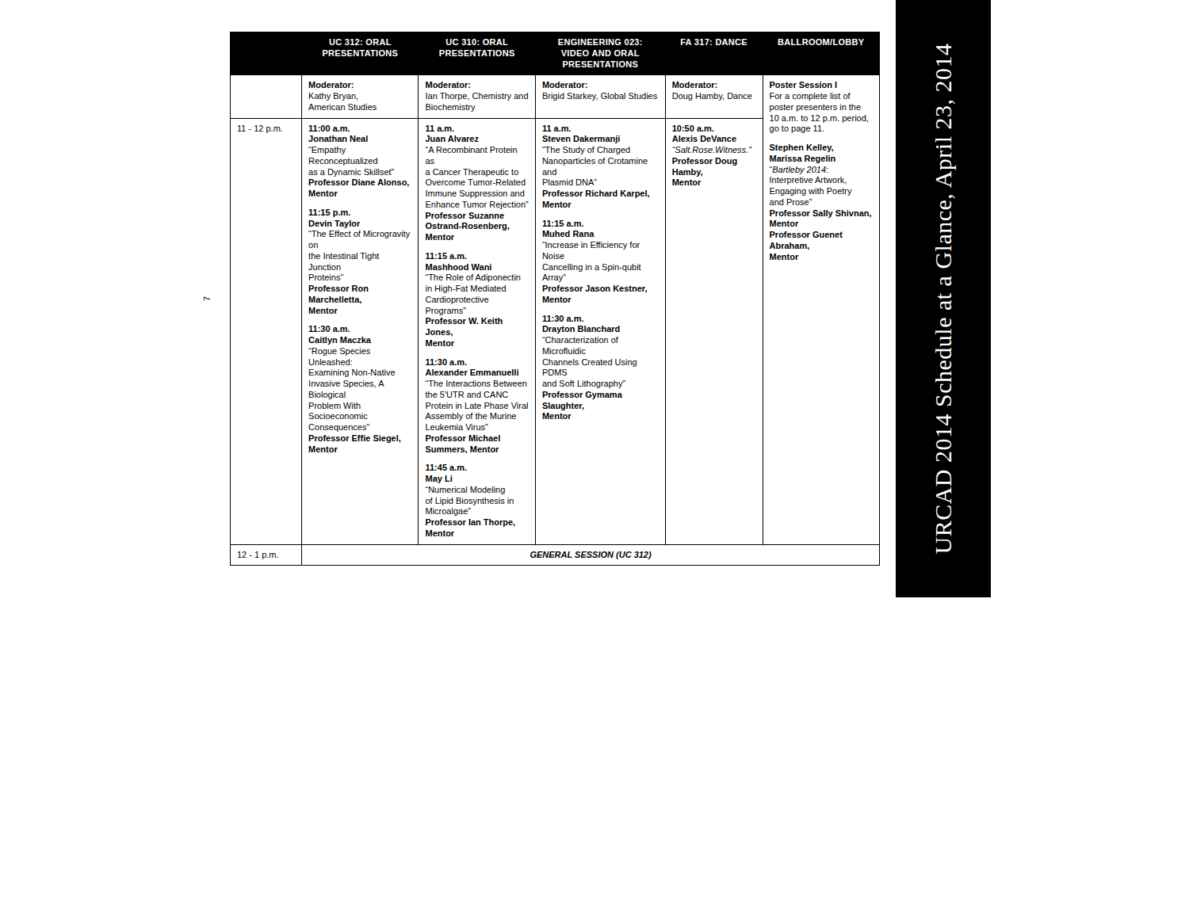7
| | UC 312: ORAL PRESENTATIONS | UC 310: ORAL PRESENTATIONS | ENGINEERING 023: VIDEO AND ORAL PRESENTATIONS | FA 317: DANCE | BALLROOM/LOBBY |
| --- | --- | --- | --- | --- | --- |
| | Moderator: Kathy Bryan, American Studies | Moderator: Ian Thorpe, Chemistry and Biochemistry | Moderator: Brigid Starkey, Global Studies | Moderator: Doug Hamby, Dance | Poster Session I For a complete list of poster presenters in the 10 a.m. to 12 p.m. period, go to page 11. Stephen Kelley, Marissa Regelin “ Bartleby 2014 : Interpretive Artwork, Engaging with Poetry and Prose” Professor Sally Shivnan, Mentor Professor Guenet Abraham, Mentor |
| 11 - 12 p.m. | 11:00 a.m. Jonathan Neal “Empathy Reconceptualized as a Dynamic Skillset” Professor Diane Alonso, Mentor 11:15 p.m. Devin Taylor “The Effect of Microgravity on the Intestinal Tight Junction Proteins” Professor Ron Marchelletta, Mentor 11:30 a.m. Caitlyn Maczka “Rogue Species Unleashed: Examining Non-Native Invasive Species, A Biological Problem With Socioeconomic Consequences” Professor Effie Siegel, Mentor | 11 a.m. Juan Alvarez “A Recombinant Protein as a Cancer Therapeutic to Overcome Tumor-Related Immune Suppression and Enhance Tumor Rejection” Professor Suzanne Ostrand-Rosenberg, Mentor 11:15 a.m. Mashhood Wani “The Role of Adiponectin in High-Fat Mediated Cardioprotective Programs” Professor W. Keith Jones, Mentor 11:30 a.m. Alexander Emmanuelli “The Interactions Between the 5'UTR and CANC Protein in Late Phase Viral Assembly of the Murine Leukemia Virus” Professor Michael Summers, Mentor 11:45 a.m. May Li “Numerical Modeling of Lipid Biosynthesis in Microalgae” Professor Ian Thorpe, Mentor | 11 a.m. Steven Dakermanji “The Study of Charged Nanoparticles of Crotamine and Plasmid DNA” Professor Richard Karpel, Mentor 11:15 a.m. Muhed Rana “Increase in Efficiency for Noise Cancelling in a Spin-qubit Array” Professor Jason Kestner, Mentor 11:30 a.m. Drayton Blanchard “Characterization of Microfluidic Channels Created Using PDMS and Soft Lithography” Professor Gymama Slaughter, Mentor | 10:50 a.m. Alexis DeVance “Salt.Rose.Witness.” Professor Doug Hamby, Mentor |
| 12 - 1 p.m. | GENERAL SESSION (UC 312) |
URCAD 2014 Schedule at a Glance, April 23, 2014